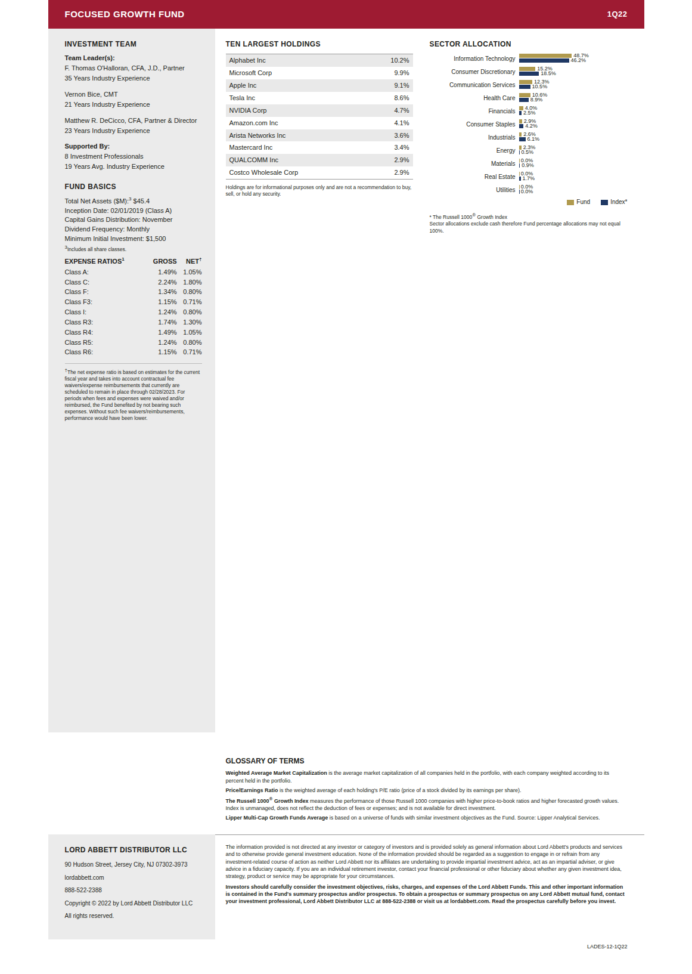FOCUSED GROWTH FUND
1Q22
Investment Team
Team Leader(s):
F. Thomas O'Halloran, CFA, J.D., Partner
35 Years Industry Experience
Vernon Bice, CMT
21 Years Industry Experience
Matthew R. DeCicco, CFA, Partner & Director
23 Years Industry Experience
Supported By:
8 Investment Professionals
19 Years Avg. Industry Experience
Fund Basics
Total Net Assets ($M):3 $45.4
Inception Date: 02/01/2019 (Class A)
Capital Gains Distribution: November
Dividend Frequency: Monthly
Minimum Initial Investment: $1,500
3Includes all share classes.
| EXPENSE RATIOS 1 | GROSS | NET † |
| --- | --- | --- |
| Class A: | 1.49% | 1.05% |
| Class C: | 2.24% | 1.80% |
| Class F: | 1.34% | 0.80% |
| Class F3: | 1.15% | 0.71% |
| Class I: | 1.24% | 0.80% |
| Class R3: | 1.74% | 1.30% |
| Class R4: | 1.49% | 1.05% |
| Class R5: | 1.24% | 0.80% |
| Class R6: | 1.15% | 0.71% |
†The net expense ratio is based on estimates for the current fiscal year and takes into account contractual fee waivers/expense reimbursements that currently are scheduled to remain in place through 02/28/2023. For periods when fees and expenses were waived and/or reimbursed, the Fund benefited by not bearing such expenses. Without such fee waivers/reimbursements, performance would have been lower.
Ten Largest Holdings
| Alphabet Inc | 10.2% |
| Microsoft Corp | 9.9% |
| Apple Inc | 9.1% |
| Tesla Inc | 8.6% |
| NVIDIA Corp | 4.7% |
| Amazon.com Inc | 4.1% |
| Arista Networks Inc | 3.6% |
| Mastercard Inc | 3.4% |
| QUALCOMM Inc | 2.9% |
| Costco Wholesale Corp | 2.9% |
Holdings are for informational purposes only and are not a recommendation to buy, sell, or hold any security.
Sector Allocation
Information Technology
48.7%
46.2%
Consumer Discretionary
15.2%
18.5%
Communication Services
12.3%
10.5%
Health Care
10.6%
8.9%
Financials
4.0%
2.5%
Consumer Staples
2.9%
4.2%
Industrials
2.6%
6.1%
Energy
2.3%
0.5%
Materials
0.0%
0.9%
Real Estate
0.0%
1.7%
Utilities
0.0%
0.0%
Fund Index*
* The Russell 1000® Growth Index
Sector allocations exclude cash therefore Fund percentage allocations may not equal 100%.
Glossary of Terms
Weighted Average Market Capitalization is the average market capitalization of all companies held in the portfolio, with each company weighted according to its percent held in the portfolio.
Price/Earnings Ratio is the weighted average of each holding's P/E ratio (price of a stock divided by its earnings per share).
The Russell 1000® Growth Index measures the performance of those Russell 1000 companies with higher price-to-book ratios and higher forecasted growth values. Index is unmanaged, does not reflect the deduction of fees or expenses; and is not available for direct investment.
Lipper Multi-Cap Growth Funds Average is based on a universe of funds with similar investment objectives as the Fund. Source: Lipper Analytical Services.
LORD ABBETT DISTRIBUTOR LLC
90 Hudson Street, Jersey City, NJ 07302-3973
lordabbett.com
888-522-2388
Copyright © 2022 by Lord Abbett Distributor LLC
All rights reserved.
The information provided is not directed at any investor or category of investors and is provided solely as general information about Lord Abbett's products and services and to otherwise provide general investment education. None of the information provided should be regarded as a suggestion to engage in or refrain from any investment-related course of action as neither Lord Abbett nor its affiliates are undertaking to provide impartial investment advice, act as an impartial adviser, or give advice in a fiduciary capacity. If you are an individual retirement investor, contact your financial professional or other fiduciary about whether any given investment idea, strategy, product or service may be appropriate for your circumstances.
Investors should carefully consider the investment objectives, risks, charges, and expenses of the Lord Abbett Funds. This and other important information is contained in the Fund's summary prospectus and/or prospectus. To obtain a prospectus or summary prospectus on any Lord Abbett mutual fund, contact your investment professional, Lord Abbett Distributor LLC at 888-522-2388 or visit us at lordabbett.com. Read the prospectus carefully before you invest.
LADES-12-1Q22